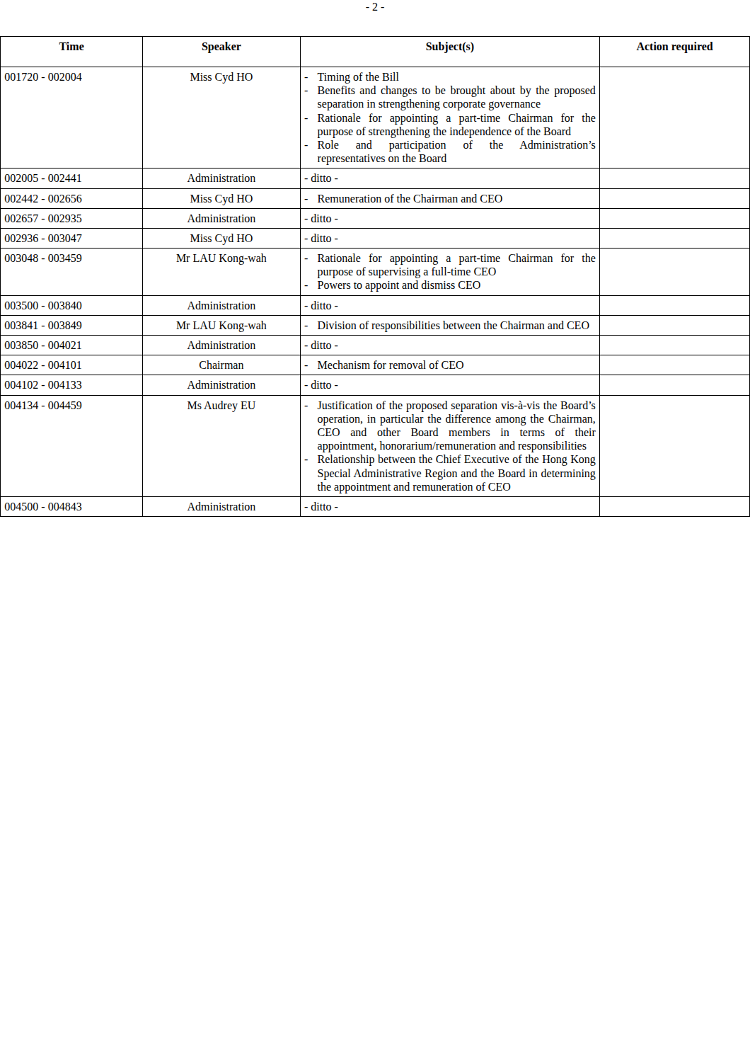- 2 -
| Time | Speaker | Subject(s) | Action required |
| --- | --- | --- | --- |
| 001720 - 002004 | Miss Cyd HO | Timing of the Bill Benefits and changes to be brought about by the proposed separation in strengthening corporate governance Rationale for appointing a part-time Chairman for the purpose of strengthening the independence of the Board Role and participation of the Administration’s representatives on the Board | |
| 002005 - 002441 | Administration | - ditto - | |
| 002442 - 002656 | Miss Cyd HO | Remuneration of the Chairman and CEO | |
| 002657 - 002935 | Administration | - ditto - | |
| 002936 - 003047 | Miss Cyd HO | - ditto - | |
| 003048 - 003459 | Mr LAU Kong-wah | Rationale for appointing a part-time Chairman for the purpose of supervising a full-time CEO Powers to appoint and dismiss CEO | |
| 003500 - 003840 | Administration | - ditto - | |
| 003841 - 003849 | Mr LAU Kong-wah | Division of responsibilities between the Chairman and CEO | |
| 003850 - 004021 | Administration | - ditto - | |
| 004022 - 004101 | Chairman | Mechanism for removal of CEO | |
| 004102 - 004133 | Administration | - ditto - | |
| 004134 - 004459 | Ms Audrey EU | Justification of the proposed separation vis-à-vis the Board’s operation, in particular the difference among the Chairman, CEO and other Board members in terms of their appointment, honorarium/remuneration and responsibilities Relationship between the Chief Executive of the Hong Kong Special Administrative Region and the Board in determining the appointment and remuneration of CEO | |
| 004500 - 004843 | Administration | - ditto - | |